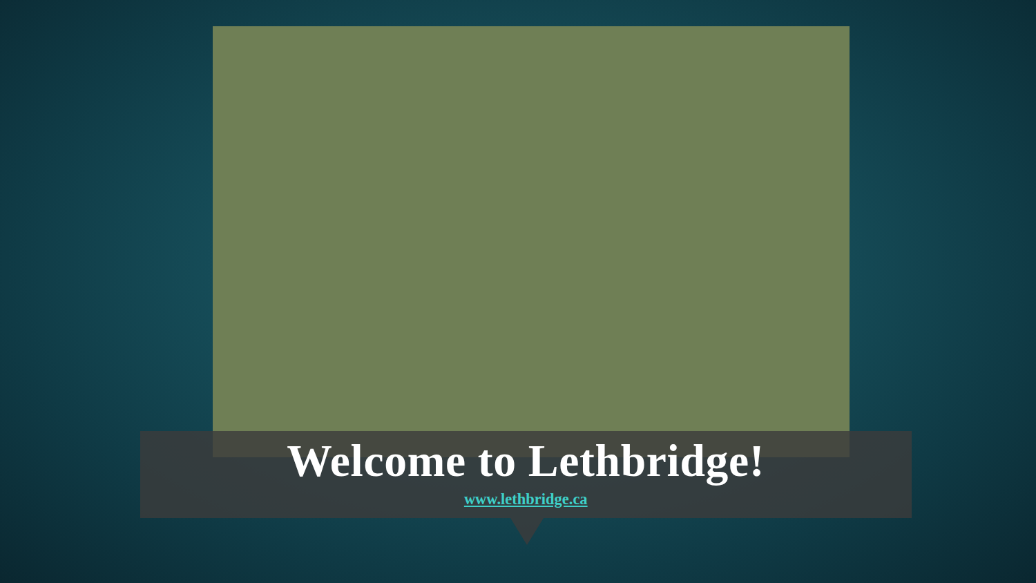Welcome to Lethbridge!
www.lethbridge.ca